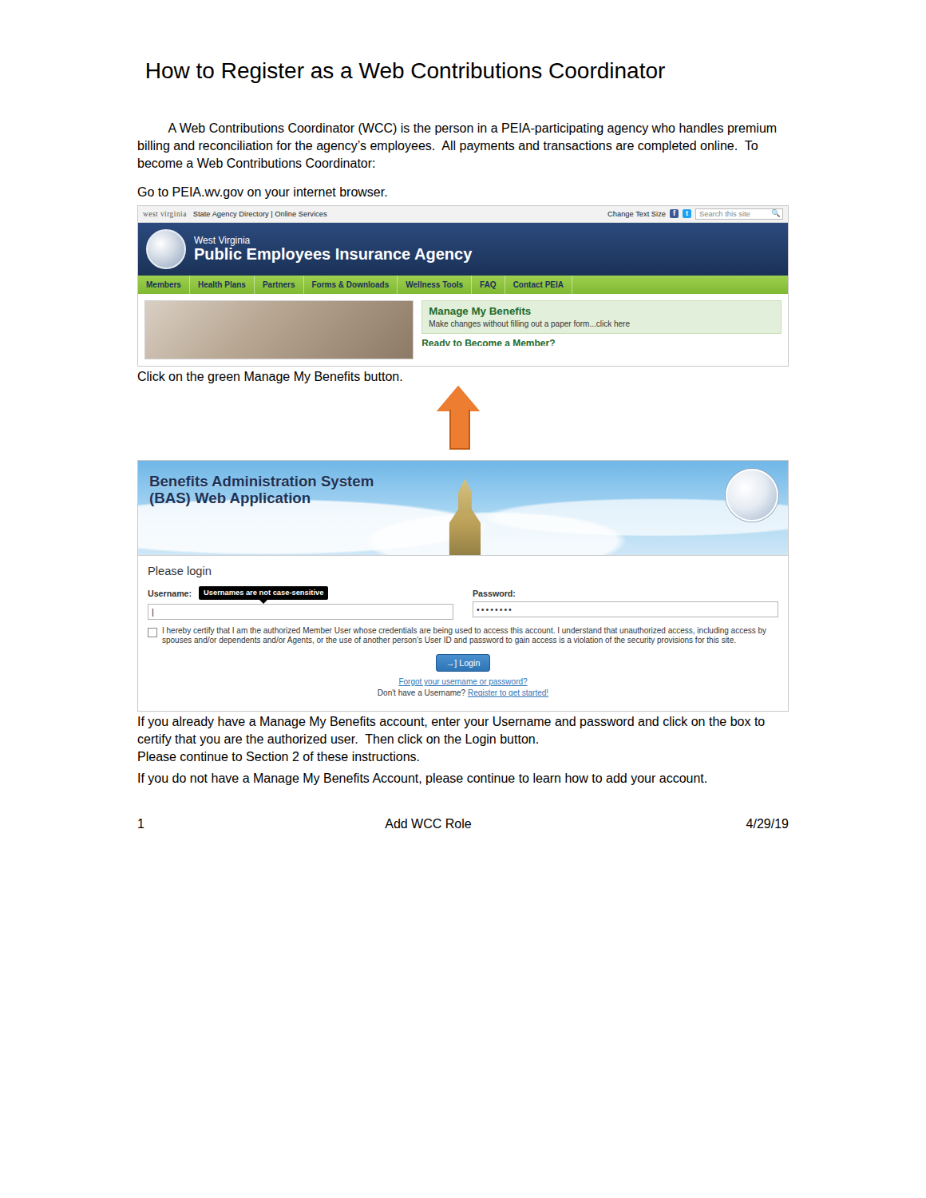How to Register as a Web Contributions Coordinator
A Web Contributions Coordinator (WCC) is the person in a PEIA-participating agency who handles premium billing and reconciliation for the agency’s employees. All payments and transactions are completed online. To become a Web Contributions Coordinator:
Go to PEIA.wv.gov on your internet browser.
west virginia State Agency Directory | Online Services
Change Text Size f t Search this site
West Virginia
Public Employees Insurance Agency
Members
Health Plans
Partners
Forms & Downloads
Wellness Tools
FAQ
Contact PEIA
Manage My Benefits
Make changes without filling out a paper form...click here
Ready to Become a Member?
Click on the green Manage My Benefits button.
Benefits Administration System(BAS) Web Application
Please login
Username: Usernames are not case-sensitive
|
Password:
••••••••
I hereby certify that I am the authorized Member User whose credentials are being used to access this account. I understand that unauthorized access, including access by spouses and/or dependents and/or Agents, or the use of another person's User ID and password to gain access is a violation of the security provisions for this site.
→] Login
Forgot your username or password?
Don't have a Username? Register to get started!
If you already have a Manage My Benefits account, enter your Username and password and click on the box to certify that you are the authorized user. Then click on the Login button.
Please continue to Section 2 of these instructions.
If you do not have a Manage My Benefits Account, please continue to learn how to add your account.
1
Add WCC Role
4/29/19